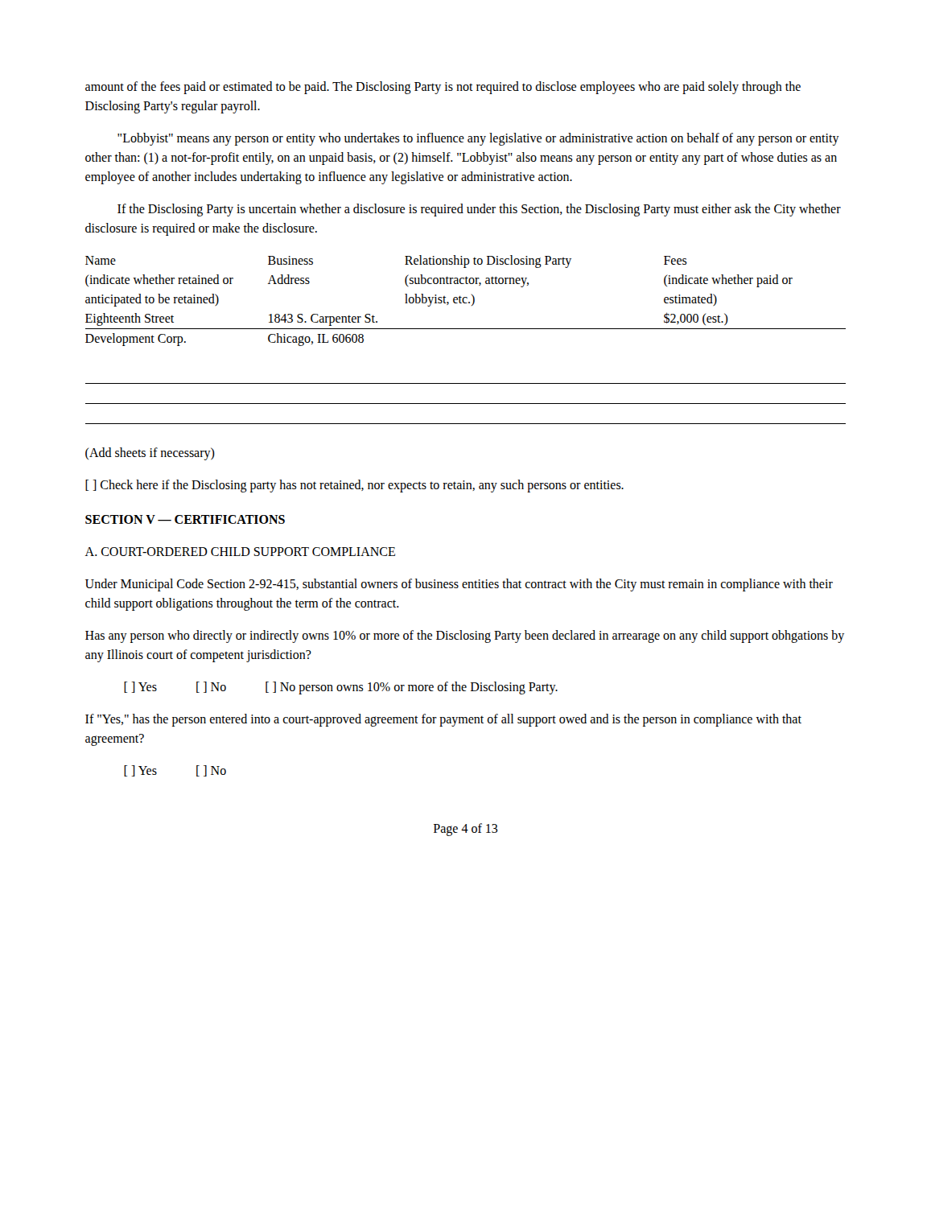amount of the fees paid or estimated to be paid. The Disclosing Party is not required to disclose employees who are paid solely through the Disclosing Party's regular payroll.
"Lobbyist" means any person or entity who undertakes to influence any legislative or administrative action on behalf of any person or entity other than: (1) a not-for-profit entily, on an unpaid basis, or (2) himself. "Lobbyist" also means any person or entity any part of whose duties as an employee of another includes undertaking to influence any legislative or administrative action.
If the Disclosing Party is uncertain whether a disclosure is required under this Section, the Disclosing Party must either ask the City whether disclosure is required or make the disclosure.
| Name (indicate whether retained or anticipated to be retained) | Business Address | Relationship to Disclosing Party (subcontractor, attorney, lobbyist, etc.) | Fees (indicate whether paid or estimated) |
| Eighteenth Street | 1843 S. Carpenter St. | | $2,000 (est.) |
| Development Corp. | Chicago, IL 60608 |
(Add sheets if necessary)
[ ] Check here if the Disclosing party has not retained, nor expects to retain, any such persons or entities.
SECTION V — CERTIFICATIONS
A. COURT-ORDERED CHILD SUPPORT COMPLIANCE
Under Municipal Code Section 2-92-415, substantial owners of business entities that contract with the City must remain in compliance with their child support obligations throughout the term of the contract.
Has any person who directly or indirectly owns 10% or more of the Disclosing Party been declared in arrearage on any child support obhgations by any Illinois court of competent jurisdiction?
[ ] Yes [ ] No [ ] No person owns 10% or more of the Disclosing Party.
If "Yes," has the person entered into a court-approved agreement for payment of all support owed and is the person in compliance with that agreement?
[ ] Yes [ ] No
Page 4 of 13